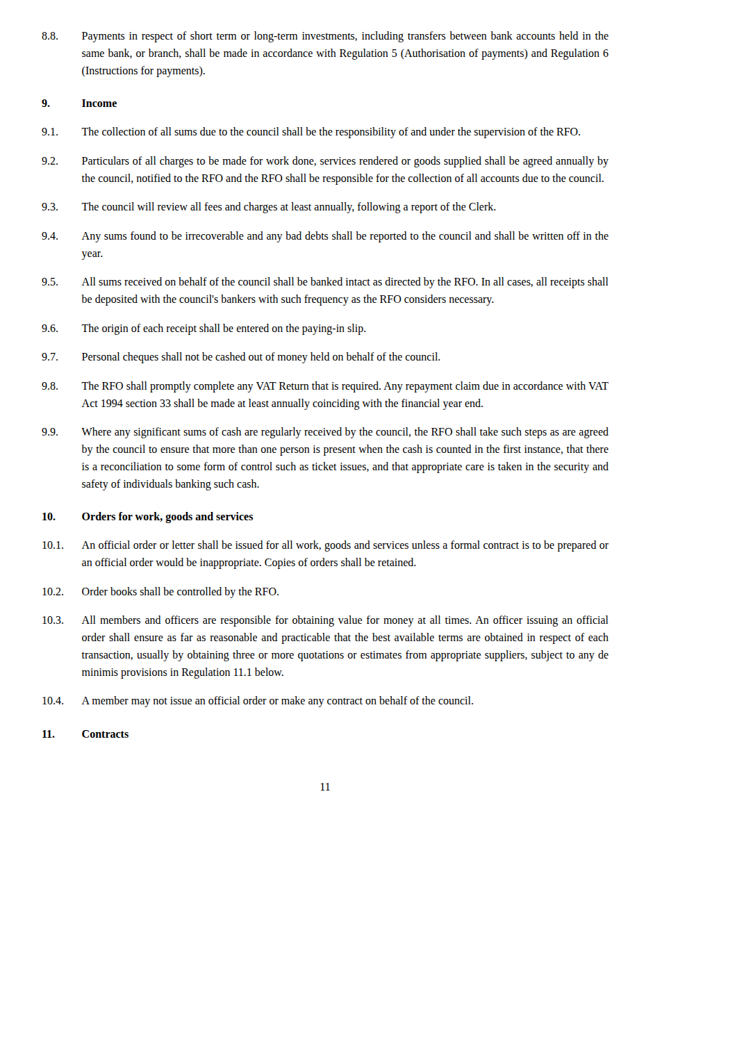8.8.
Payments in respect of short term or long-term investments, including transfers between bank accounts held in the same bank, or branch, shall be made in accordance with Regulation 5 (Authorisation of payments) and Regulation 6 (Instructions for payments).
9. Income
9.1.
The collection of all sums due to the council shall be the responsibility of and under the supervision of the RFO.
9.2.
Particulars of all charges to be made for work done, services rendered or goods supplied shall be agreed annually by the council, notified to the RFO and the RFO shall be responsible for the collection of all accounts due to the council.
9.3.
The council will review all fees and charges at least annually, following a report of the Clerk.
9.4.
Any sums found to be irrecoverable and any bad debts shall be reported to the council and shall be written off in the year.
9.5.
All sums received on behalf of the council shall be banked intact as directed by the RFO. In all cases, all receipts shall be deposited with the council's bankers with such frequency as the RFO considers necessary.
9.6.
The origin of each receipt shall be entered on the paying-in slip.
9.7.
Personal cheques shall not be cashed out of money held on behalf of the council.
9.8.
The RFO shall promptly complete any VAT Return that is required. Any repayment claim due in accordance with VAT Act 1994 section 33 shall be made at least annually coinciding with the financial year end.
9.9.
Where any significant sums of cash are regularly received by the council, the RFO shall take such steps as are agreed by the council to ensure that more than one person is present when the cash is counted in the first instance, that there is a reconciliation to some form of control such as ticket issues, and that appropriate care is taken in the security and safety of individuals banking such cash.
10. Orders for work, goods and services
10.1.
An official order or letter shall be issued for all work, goods and services unless a formal contract is to be prepared or an official order would be inappropriate. Copies of orders shall be retained.
10.2.
Order books shall be controlled by the RFO.
10.3.
All members and officers are responsible for obtaining value for money at all times. An officer issuing an official order shall ensure as far as reasonable and practicable that the best available terms are obtained in respect of each transaction, usually by obtaining three or more quotations or estimates from appropriate suppliers, subject to any de minimis provisions in Regulation 11.1 below.
10.4.
A member may not issue an official order or make any contract on behalf of the council.
11. Contracts
11